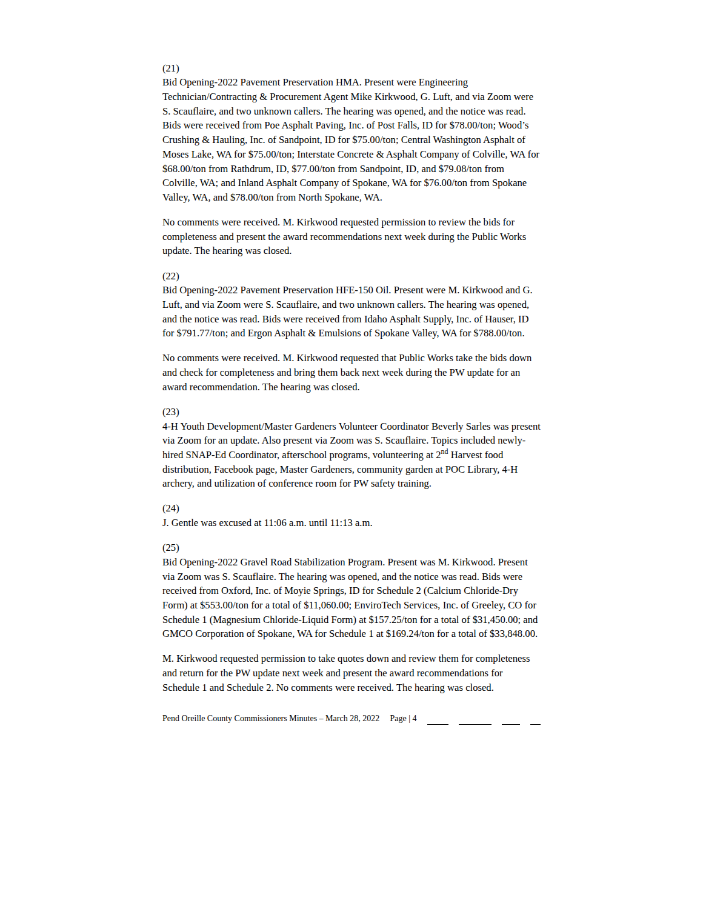(21)
Bid Opening-2022 Pavement Preservation HMA. Present were Engineering Technician/Contracting & Procurement Agent Mike Kirkwood, G. Luft, and via Zoom were S. Scauflaire, and two unknown callers. The hearing was opened, and the notice was read. Bids were received from Poe Asphalt Paving, Inc. of Post Falls, ID for $78.00/ton; Wood’s Crushing & Hauling, Inc. of Sandpoint, ID for $75.00/ton; Central Washington Asphalt of Moses Lake, WA for $75.00/ton; Interstate Concrete & Asphalt Company of Colville, WA for $68.00/ton from Rathdrum, ID, $77.00/ton from Sandpoint, ID, and $79.08/ton from Colville, WA; and Inland Asphalt Company of Spokane, WA for $76.00/ton from Spokane Valley, WA, and $78.00/ton from North Spokane, WA.
No comments were received. M. Kirkwood requested permission to review the bids for completeness and present the award recommendations next week during the Public Works update. The hearing was closed.
(22)
Bid Opening-2022 Pavement Preservation HFE-150 Oil. Present were M. Kirkwood and G. Luft, and via Zoom were S. Scauflaire, and two unknown callers. The hearing was opened, and the notice was read. Bids were received from Idaho Asphalt Supply, Inc. of Hauser, ID for $791.77/ton; and Ergon Asphalt & Emulsions of Spokane Valley, WA for $788.00/ton.
No comments were received. M. Kirkwood requested that Public Works take the bids down and check for completeness and bring them back next week during the PW update for an award recommendation. The hearing was closed.
(23)
4-H Youth Development/Master Gardeners Volunteer Coordinator Beverly Sarles was present via Zoom for an update. Also present via Zoom was S. Scauflaire. Topics included newly-hired SNAP-Ed Coordinator, afterschool programs, volunteering at 2nd Harvest food distribution, Facebook page, Master Gardeners, community garden at POC Library, 4-H archery, and utilization of conference room for PW safety training.
(24)
J. Gentle was excused at 11:06 a.m. until 11:13 a.m.
(25)
Bid Opening-2022 Gravel Road Stabilization Program. Present was M. Kirkwood. Present via Zoom was S. Scauflaire. The hearing was opened, and the notice was read. Bids were received from Oxford, Inc. of Moyie Springs, ID for Schedule 2 (Calcium Chloride-Dry Form) at $553.00/ton for a total of $11,060.00; EnviroTech Services, Inc. of Greeley, CO for Schedule 1 (Magnesium Chloride-Liquid Form) at $157.25/ton for a total of $31,450.00; and GMCO Corporation of Spokane, WA for Schedule 1 at $169.24/ton for a total of $33,848.00.
M. Kirkwood requested permission to take quotes down and review them for completeness and return for the PW update next week and present the award recommendations for Schedule 1 and Schedule 2. No comments were received. The hearing was closed.
Pend Oreille County Commissioners Minutes – March 28, 2022 Page | 4